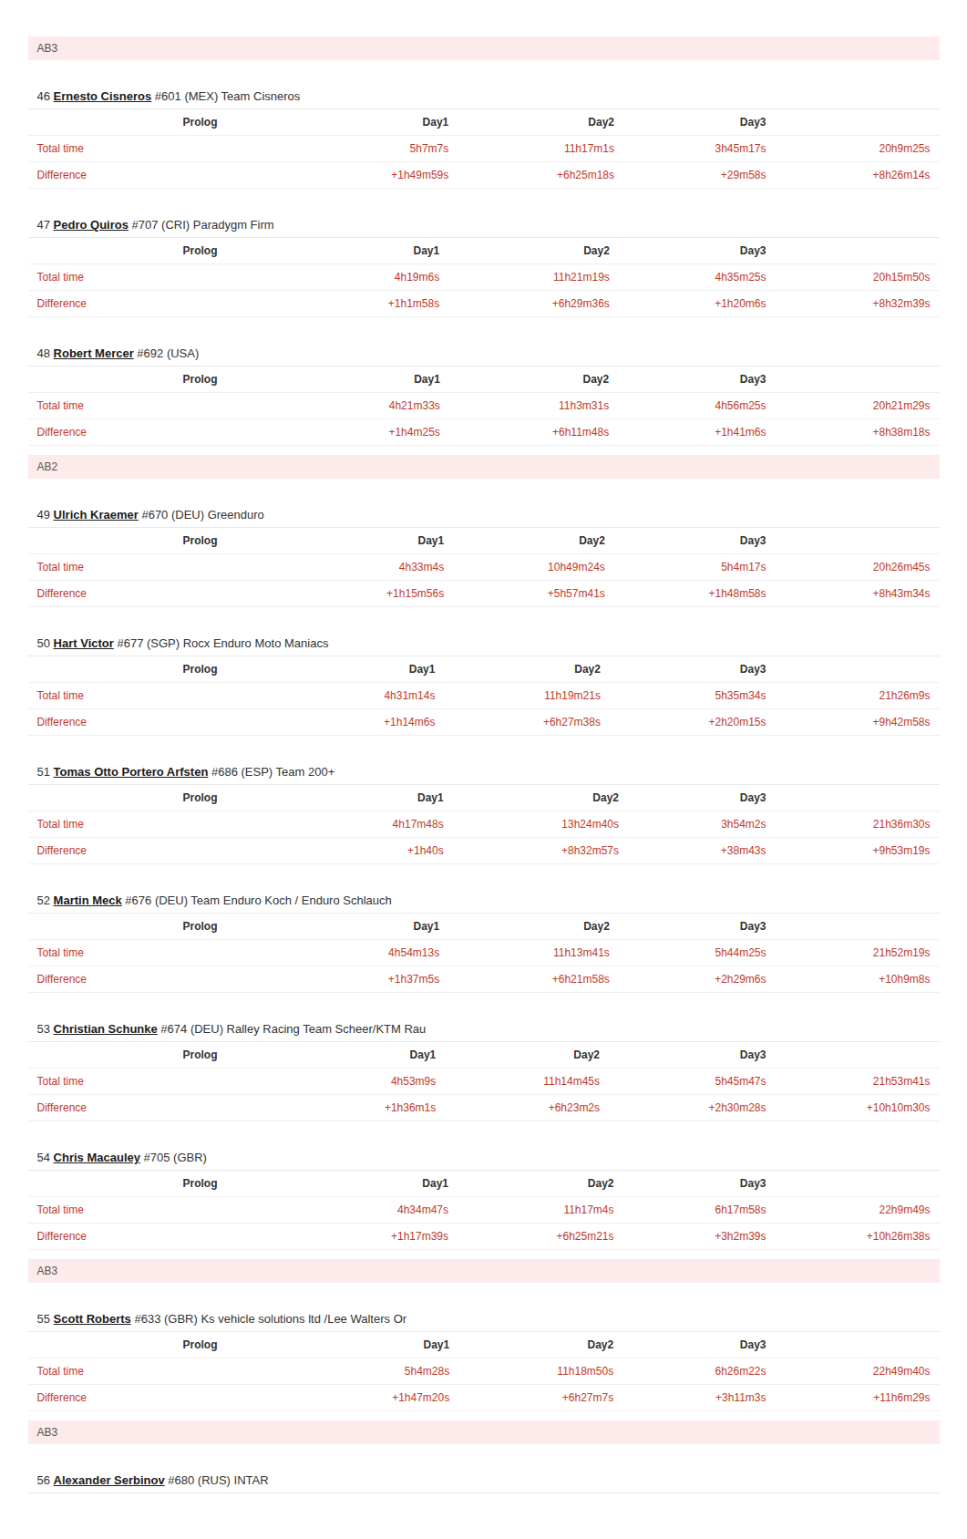AB3
46 Ernesto Cisneros #601 (MEX) Team Cisneros
| | Prolog | Day1 | Day2 | Day3 | |
| --- | --- | --- | --- | --- | --- |
| Total time | | 5h7m7s | 11h17m1s | 3h45m17s | 20h9m25s |
| Difference | | +1h49m59s | +6h25m18s | +29m58s | +8h26m14s |
47 Pedro Quiros #707 (CRI) Paradygm Firm
| | Prolog | Day1 | Day2 | Day3 | |
| --- | --- | --- | --- | --- | --- |
| Total time | | 4h19m6s | 11h21m19s | 4h35m25s | 20h15m50s |
| Difference | | +1h1m58s | +6h29m36s | +1h20m6s | +8h32m39s |
48 Robert Mercer #692 (USA)
| | Prolog | Day1 | Day2 | Day3 | |
| --- | --- | --- | --- | --- | --- |
| Total time | | 4h21m33s | 11h3m31s | 4h56m25s | 20h21m29s |
| Difference | | +1h4m25s | +6h11m48s | +1h41m6s | +8h38m18s |
AB2
49 Ulrich Kraemer #670 (DEU) Greenduro
| | Prolog | Day1 | Day2 | Day3 | |
| --- | --- | --- | --- | --- | --- |
| Total time | | 4h33m4s | 10h49m24s | 5h4m17s | 20h26m45s |
| Difference | | +1h15m56s | +5h57m41s | +1h48m58s | +8h43m34s |
50 Hart Victor #677 (SGP) Rocx Enduro Moto Maniacs
| | Prolog | Day1 | Day2 | Day3 | |
| --- | --- | --- | --- | --- | --- |
| Total time | | 4h31m14s | 11h19m21s | 5h35m34s | 21h26m9s |
| Difference | | +1h14m6s | +6h27m38s | +2h20m15s | +9h42m58s |
51 Tomas Otto Portero Arfsten #686 (ESP) Team 200+
| | Prolog | Day1 | Day2 | Day3 | |
| --- | --- | --- | --- | --- | --- |
| Total time | | 4h17m48s | 13h24m40s | 3h54m2s | 21h36m30s |
| Difference | | +1h40s | +8h32m57s | +38m43s | +9h53m19s |
52 Martin Meck #676 (DEU) Team Enduro Koch / Enduro Schlauch
| | Prolog | Day1 | Day2 | Day3 | |
| --- | --- | --- | --- | --- | --- |
| Total time | | 4h54m13s | 11h13m41s | 5h44m25s | 21h52m19s |
| Difference | | +1h37m5s | +6h21m58s | +2h29m6s | +10h9m8s |
53 Christian Schunke #674 (DEU) Ralley Racing Team Scheer/KTM Rau
| | Prolog | Day1 | Day2 | Day3 | |
| --- | --- | --- | --- | --- | --- |
| Total time | | 4h53m9s | 11h14m45s | 5h45m47s | 21h53m41s |
| Difference | | +1h36m1s | +6h23m2s | +2h30m28s | +10h10m30s |
54 Chris Macauley #705 (GBR)
| | Prolog | Day1 | Day2 | Day3 | |
| --- | --- | --- | --- | --- | --- |
| Total time | | 4h34m47s | 11h17m4s | 6h17m58s | 22h9m49s |
| Difference | | +1h17m39s | +6h25m21s | +3h2m39s | +10h26m38s |
AB3
55 Scott Roberts #633 (GBR) Ks vehicle solutions ltd /Lee Walters Or
| | Prolog | Day1 | Day2 | Day3 | |
| --- | --- | --- | --- | --- | --- |
| Total time | | 5h4m28s | 11h18m50s | 6h26m22s | 22h49m40s |
| Difference | | +1h47m20s | +6h27m7s | +3h11m3s | +11h6m29s |
AB3
56 Alexander Serbinov #680 (RUS) INTAR